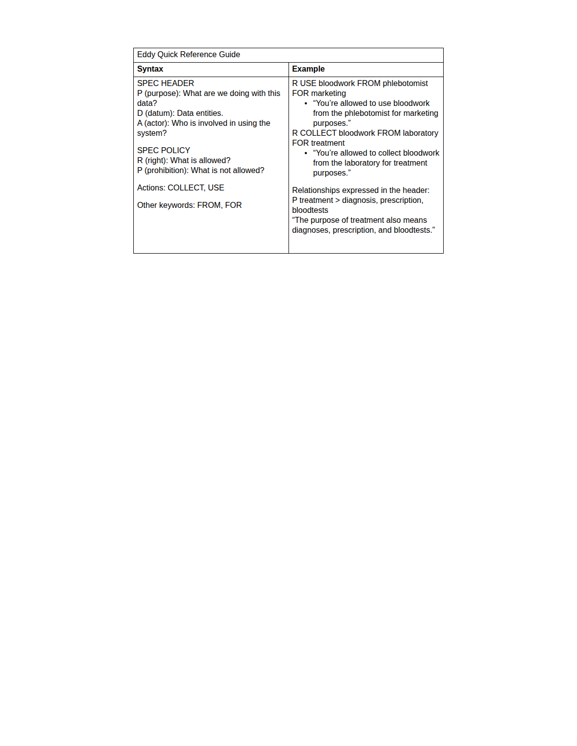| Eddy Quick Reference Guide |
| Syntax | Example |
| SPEC HEADER P (purpose): What are we doing with this data? D (datum): Data entities. A (actor): Who is involved in using the system? SPEC POLICY R (right): What is allowed? P (prohibition): What is not allowed? Actions: COLLECT, USE Other keywords: FROM, FOR | R USE bloodwork FROM phlebotomist FOR marketing “You’re allowed to use bloodwork from the phlebotomist for marketing purposes.” R COLLECT bloodwork FROM laboratory FOR treatment “You’re allowed to collect bloodwork from the laboratory for treatment purposes.” Relationships expressed in the header: P treatment > diagnosis, prescription, bloodtests “The purpose of treatment also means diagnoses, prescription, and bloodtests.” |